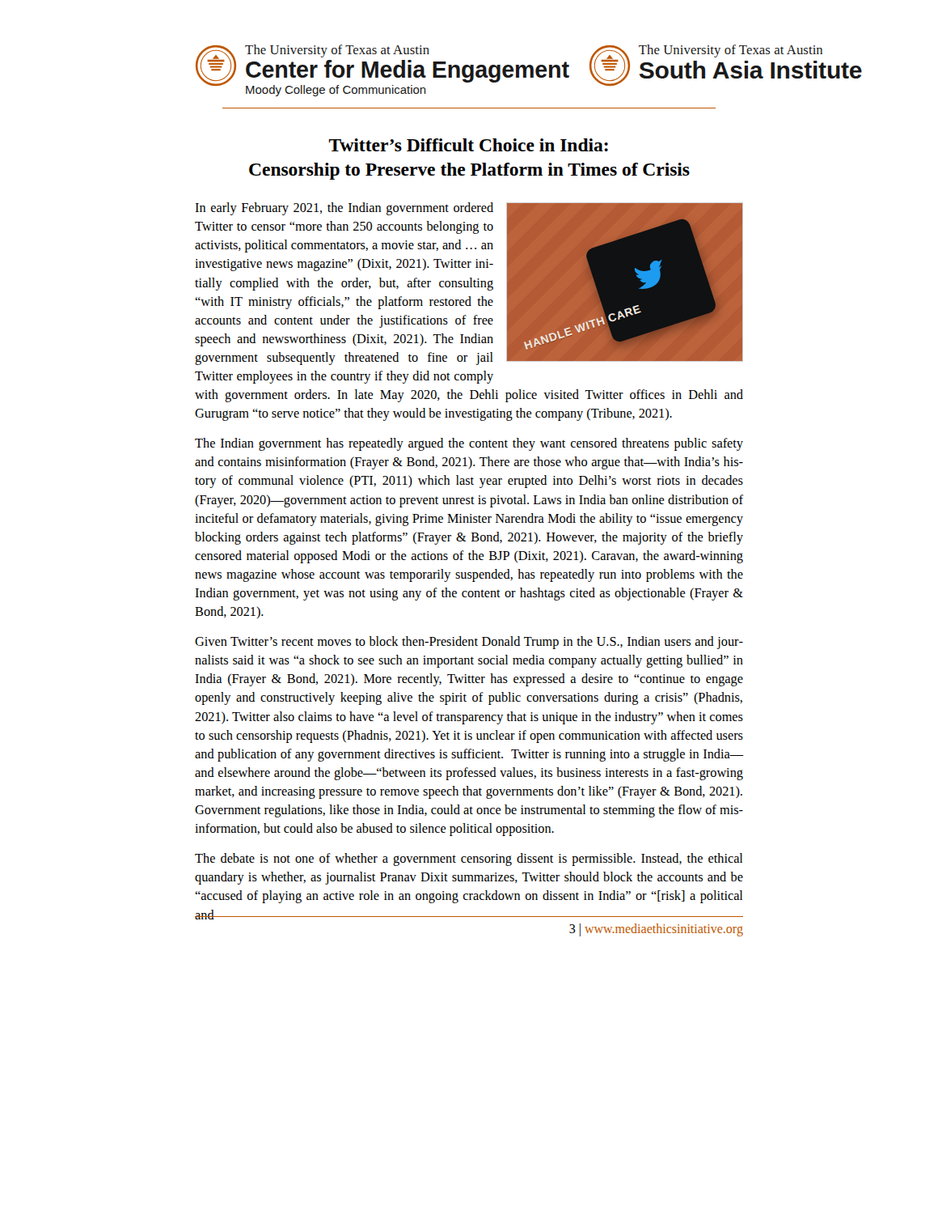The University of Texas at Austin
Center for Media Engagement
Moody College of Communication
The University of Texas at Austin
South Asia Institute
Twitter’s Difficult Choice in India:
Censorship to Preserve the Platform in Times of Crisis
HANDLE WITH CARE
In early February 2021, the Indian government ordered Twitter to censor “more than 250 accounts belonging to activists, political commentators, a movie star, and … an investigative news magazine” (Dixit, 2021). Twitter initially complied with the order, but, after consulting “with IT ministry officials,” the platform restored the accounts and content under the justifications of free speech and newsworthiness (Dixit, 2021). The Indian government subsequently threatened to fine or jail Twitter employees in the country if they did not comply with government orders. In late May 2020, the Dehli police visited Twitter offices in Dehli and Gurugram “to serve notice” that they would be investigating the company (Tribune, 2021).
The Indian government has repeatedly argued the content they want censored threatens public safety and contains misinformation (Frayer & Bond, 2021). There are those who argue that—with India’s history of communal violence (PTI, 2011) which last year erupted into Delhi’s worst riots in decades (Frayer, 2020)—government action to prevent unrest is pivotal. Laws in India ban online distribution of inciteful or defamatory materials, giving Prime Minister Narendra Modi the ability to “issue emergency blocking orders against tech platforms” (Frayer & Bond, 2021). However, the majority of the briefly censored material opposed Modi or the actions of the BJP (Dixit, 2021). Caravan, the award-winning news magazine whose account was temporarily suspended, has repeatedly run into problems with the Indian government, yet was not using any of the content or hashtags cited as objectionable (Frayer & Bond, 2021).
Given Twitter’s recent moves to block then-President Donald Trump in the U.S., Indian users and journalists said it was “a shock to see such an important social media company actually getting bullied” in India (Frayer & Bond, 2021). More recently, Twitter has expressed a desire to “continue to engage openly and constructively keeping alive the spirit of public conversations during a crisis” (Phadnis, 2021). Twitter also claims to have “a level of transparency that is unique in the industry” when it comes to such censorship requests (Phadnis, 2021). Yet it is unclear if open communication with affected users and publication of any government directives is sufficient. Twitter is running into a struggle in India—and elsewhere around the globe—“between its professed values, its business interests in a fast-growing market, and increasing pressure to remove speech that governments don’t like” (Frayer & Bond, 2021). Government regulations, like those in India, could at once be instrumental to stemming the flow of misinformation, but could also be abused to silence political opposition.
The debate is not one of whether a government censoring dissent is permissible. Instead, the ethical quandary is whether, as journalist Pranav Dixit summarizes, Twitter should block the accounts and be “accused of playing an active role in an ongoing crackdown on dissent in India” or “[risk] a political and
3 | www.mediaethicsinitiative.org